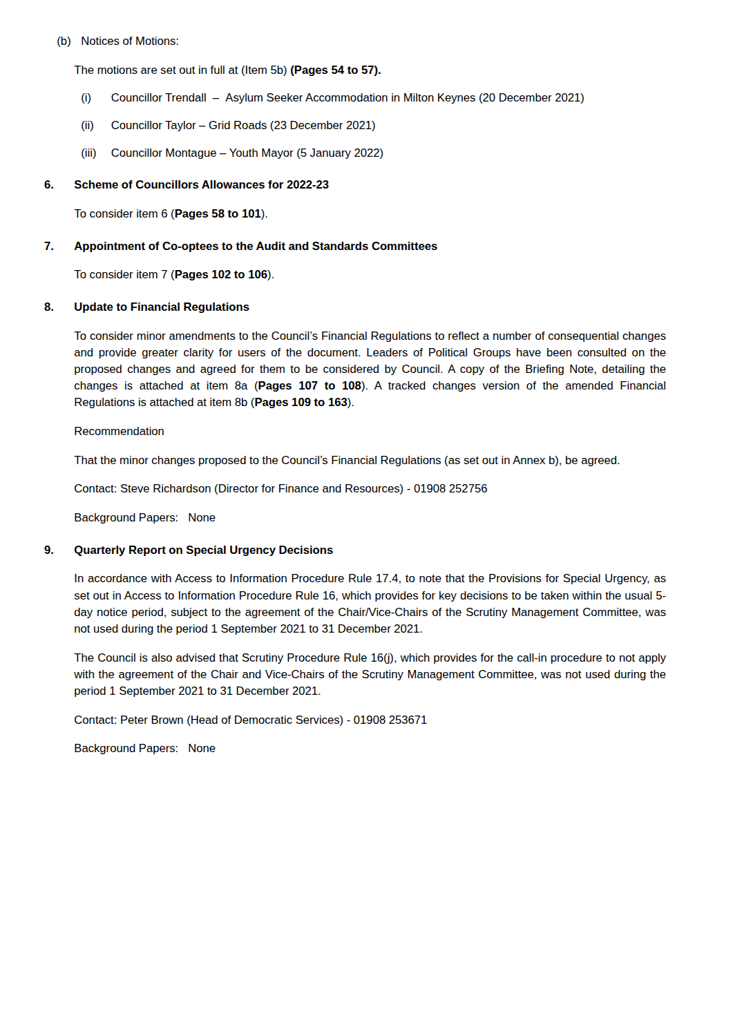(b) Notices of Motions:
The motions are set out in full at (Item 5b) (Pages 54 to 57).
(i) Councillor Trendall – Asylum Seeker Accommodation in Milton Keynes (20 December 2021)
(ii) Councillor Taylor – Grid Roads (23 December 2021)
(iii) Councillor Montague – Youth Mayor (5 January 2022)
6. Scheme of Councillors Allowances for 2022-23
To consider item 6 (Pages 58 to 101).
7. Appointment of Co-optees to the Audit and Standards Committees
To consider item 7 (Pages 102 to 106).
8. Update to Financial Regulations
To consider minor amendments to the Council’s Financial Regulations to reflect a number of consequential changes and provide greater clarity for users of the document. Leaders of Political Groups have been consulted on the proposed changes and agreed for them to be considered by Council. A copy of the Briefing Note, detailing the changes is attached at item 8a (Pages 107 to 108). A tracked changes version of the amended Financial Regulations is attached at item 8b (Pages 109 to 163).
Recommendation
That the minor changes proposed to the Council’s Financial Regulations (as set out in Annex b), be agreed.
Contact: Steve Richardson (Director for Finance and Resources) - 01908 252756
Background Papers: None
9. Quarterly Report on Special Urgency Decisions
In accordance with Access to Information Procedure Rule 17.4, to note that the Provisions for Special Urgency, as set out in Access to Information Procedure Rule 16, which provides for key decisions to be taken within the usual 5-day notice period, subject to the agreement of the Chair/Vice-Chairs of the Scrutiny Management Committee, was not used during the period 1 September 2021 to 31 December 2021.
The Council is also advised that Scrutiny Procedure Rule 16(j), which provides for the call-in procedure to not apply with the agreement of the Chair and Vice-Chairs of the Scrutiny Management Committee, was not used during the period 1 September 2021 to 31 December 2021.
Contact: Peter Brown (Head of Democratic Services) - 01908 253671
Background Papers: None